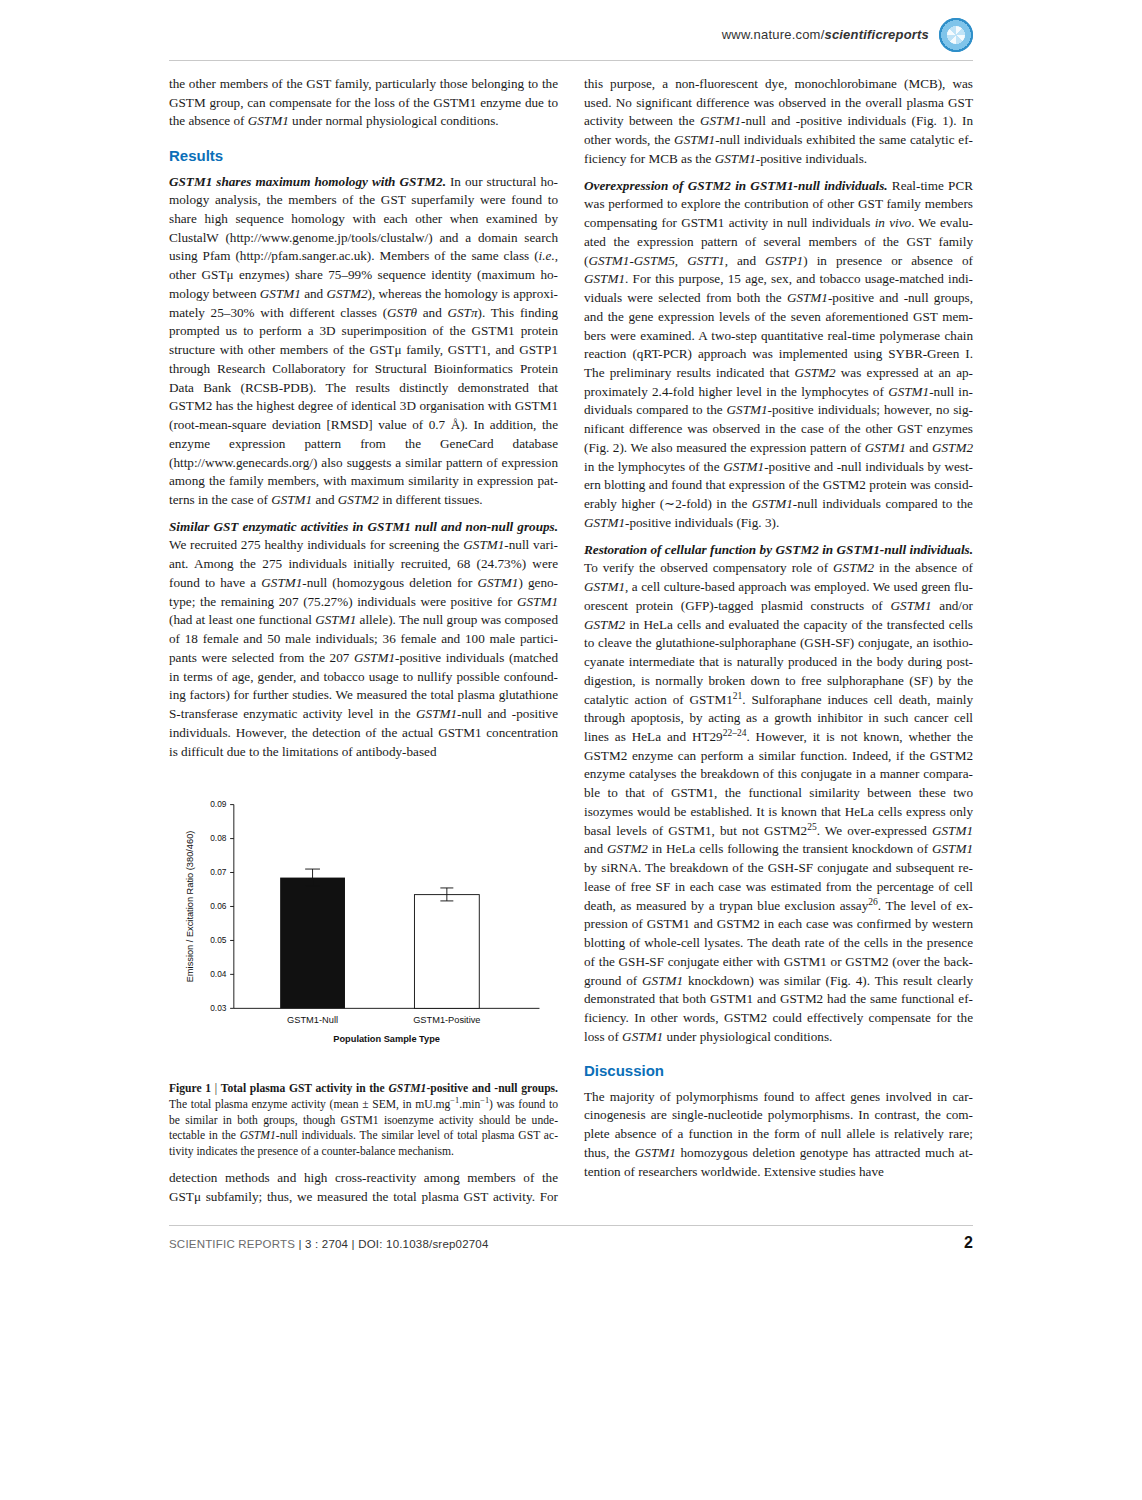www.nature.com/scientificreports
the other members of the GST family, particularly those belonging to the GSTM group, can compensate for the loss of the GSTM1 enzyme due to the absence of GSTM1 under normal physiological conditions.
Results
GSTM1 shares maximum homology with GSTM2. In our structural homology analysis, the members of the GST superfamily were found to share high sequence homology with each other when examined by ClustalW (http://www.genome.jp/tools/clustalw/) and a domain search using Pfam (http://pfam.sanger.ac.uk). Members of the same class (i.e., other GSTμ enzymes) share 75–99% sequence identity (maximum homology between GSTM1 and GSTM2), whereas the homology is approximately 25–30% with different classes (GSTθ and GSTπ). This finding prompted us to perform a 3D superimposition of the GSTM1 protein structure with other members of the GSTμ family, GSTT1, and GSTP1 through Research Collaboratory for Structural Bioinformatics Protein Data Bank (RCSB-PDB). The results distinctly demonstrated that GSTM2 has the highest degree of identical 3D organisation with GSTM1 (root-mean-square deviation [RMSD] value of 0.7 Å). In addition, the enzyme expression pattern from the GeneCard database (http://www.genecards.org/) also suggests a similar pattern of expression among the family members, with maximum similarity in expression patterns in the case of GSTM1 and GSTM2 in different tissues.
Similar GST enzymatic activities in GSTM1 null and non-null groups. We recruited 275 healthy individuals for screening the GSTM1-null variant. Among the 275 individuals initially recruited, 68 (24.73%) were found to have a GSTM1-null (homozygous deletion for GSTM1) genotype; the remaining 207 (75.27%) individuals were positive for GSTM1 (had at least one functional GSTM1 allele). The null group was composed of 18 female and 50 male individuals; 36 female and 100 male participants were selected from the 207 GSTM1-positive individuals (matched in terms of age, gender, and tobacco usage to nullify possible confounding factors) for further studies. We measured the total plasma glutathione S-transferase enzymatic activity level in the GSTM1-null and -positive individuals. However, the detection of the actual GSTM1 concentration is difficult due to the limitations of antibody-based
0.03 0.04 0.05 0.06 0.07 0.08 0.09 GSTM1-Null GSTM1-Positive Population Sample Type Emission / Excitation Ratio (380/460)
Figure 1 | Total plasma GST activity in the GSTM1-positive and -null groups. The total plasma enzyme activity (mean ± SEM, in mU.mg−1.min−1) was found to be similar in both groups, though GSTM1 isoenzyme activity should be undetectable in the GSTM1-null individuals. The similar level of total plasma GST activity indicates the presence of a counter-balance mechanism.
detection methods and high cross-reactivity among members of the GSTμ subfamily; thus, we measured the total plasma GST activity. For this purpose, a non-fluorescent dye, monochlorobimane (MCB), was used. No significant difference was observed in the overall plasma GST activity between the GSTM1-null and -positive individuals (Fig. 1). In other words, the GSTM1-null individuals exhibited the same catalytic efficiency for MCB as the GSTM1-positive individuals.
Overexpression of GSTM2 in GSTM1-null individuals. Real-time PCR was performed to explore the contribution of other GST family members compensating for GSTM1 activity in null individuals in vivo. We evaluated the expression pattern of several members of the GST family (GSTM1-GSTM5, GSTT1, and GSTP1) in presence or absence of GSTM1. For this purpose, 15 age, sex, and tobacco usage-matched individuals were selected from both the GSTM1-positive and -null groups, and the gene expression levels of the seven aforementioned GST members were examined. A two-step quantitative real-time polymerase chain reaction (qRT-PCR) approach was implemented using SYBR-Green I. The preliminary results indicated that GSTM2 was expressed at an approximately 2.4-fold higher level in the lymphocytes of GSTM1-null individuals compared to the GSTM1-positive individuals; however, no significant difference was observed in the case of the other GST enzymes (Fig. 2). We also measured the expression pattern of GSTM1 and GSTM2 in the lymphocytes of the GSTM1-positive and -null individuals by western blotting and found that expression of the GSTM2 protein was considerably higher (∼2-fold) in the GSTM1-null individuals compared to the GSTM1-positive individuals (Fig. 3).
Restoration of cellular function by GSTM2 in GSTM1-null individuals. To verify the observed compensatory role of GSTM2 in the absence of GSTM1, a cell culture-based approach was employed. We used green fluorescent protein (GFP)-tagged plasmid constructs of GSTM1 and/or GSTM2 in HeLa cells and evaluated the capacity of the transfected cells to cleave the glutathione-sulphoraphane (GSH-SF) conjugate, an isothiocyanate intermediate that is naturally produced in the body during post-digestion, is normally broken down to free sulphoraphane (SF) by the catalytic action of GSTM121. Sulforaphane induces cell death, mainly through apoptosis, by acting as a growth inhibitor in such cancer cell lines as HeLa and HT2922–24. However, it is not known, whether the GSTM2 enzyme can perform a similar function. Indeed, if the GSTM2 enzyme catalyses the breakdown of this conjugate in a manner comparable to that of GSTM1, the functional similarity between these two isozymes would be established. It is known that HeLa cells express only basal levels of GSTM1, but not GSTM225. We over-expressed GSTM1 and GSTM2 in HeLa cells following the transient knockdown of GSTM1 by siRNA. The breakdown of the GSH-SF conjugate and subsequent release of free SF in each case was estimated from the percentage of cell death, as measured by a trypan blue exclusion assay26. The level of expression of GSTM1 and GSTM2 in each case was confirmed by western blotting of whole-cell lysates. The death rate of the cells in the presence of the GSH-SF conjugate either with GSTM1 or GSTM2 (over the background of GSTM1 knockdown) was similar (Fig. 4). This result clearly demonstrated that both GSTM1 and GSTM2 had the same functional efficiency. In other words, GSTM2 could effectively compensate for the loss of GSTM1 under physiological conditions.
Discussion
The majority of polymorphisms found to affect genes involved in carcinogenesis are single-nucleotide polymorphisms. In contrast, the complete absence of a function in the form of null allele is relatively rare; thus, the GSTM1 homozygous deletion genotype has attracted much attention of researchers worldwide. Extensive studies have
SCIENTIFIC REPORTS | 3 : 2704 | DOI: 10.1038/srep02704
2